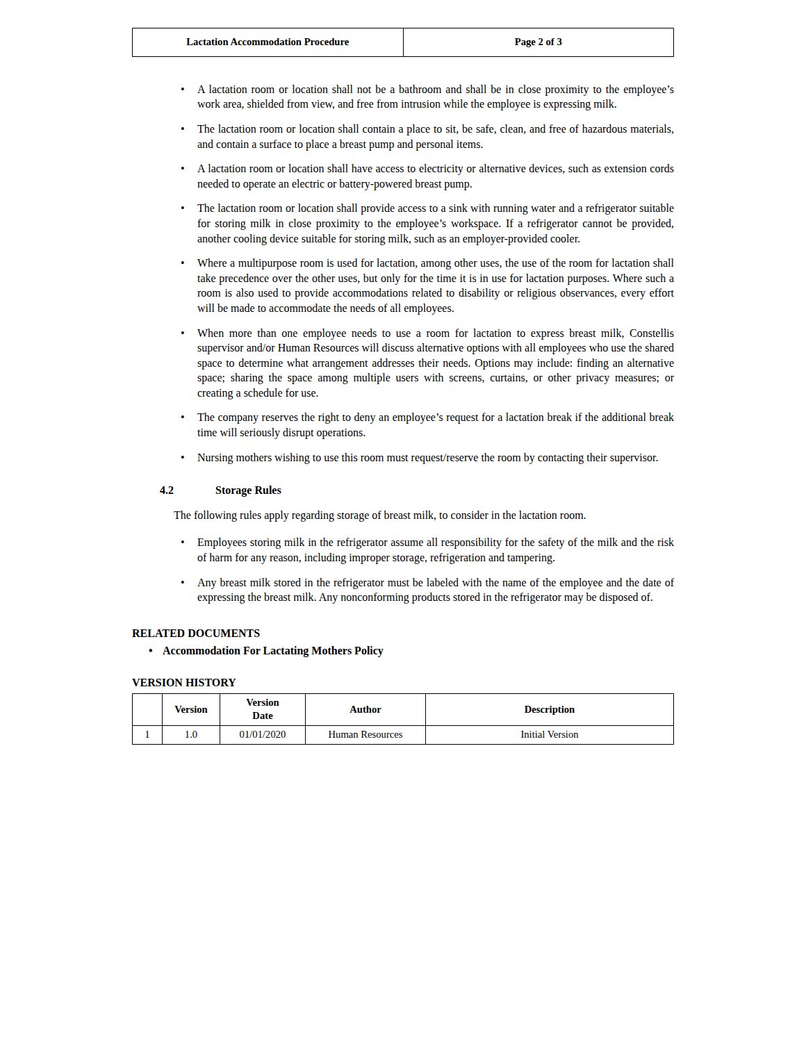| Lactation Accommodation Procedure | Page 2 of 3 |
A lactation room or location shall not be a bathroom and shall be in close proximity to the employee’s work area, shielded from view, and free from intrusion while the employee is expressing milk.
The lactation room or location shall contain a place to sit, be safe, clean, and free of hazardous materials, and contain a surface to place a breast pump and personal items.
A lactation room or location shall have access to electricity or alternative devices, such as extension cords needed to operate an electric or battery-powered breast pump.
The lactation room or location shall provide access to a sink with running water and a refrigerator suitable for storing milk in close proximity to the employee’s workspace. If a refrigerator cannot be provided, another cooling device suitable for storing milk, such as an employer-provided cooler.
Where a multipurpose room is used for lactation, among other uses, the use of the room for lactation shall take precedence over the other uses, but only for the time it is in use for lactation purposes. Where such a room is also used to provide accommodations related to disability or religious observances, every effort will be made to accommodate the needs of all employees.
When more than one employee needs to use a room for lactation to express breast milk, Constellis supervisor and/or Human Resources will discuss alternative options with all employees who use the shared space to determine what arrangement addresses their needs. Options may include: finding an alternative space; sharing the space among multiple users with screens, curtains, or other privacy measures; or creating a schedule for use.
The company reserves the right to deny an employee’s request for a lactation break if the additional break time will seriously disrupt operations.
Nursing mothers wishing to use this room must request/reserve the room by contacting their supervisor.
4.2 Storage Rules
The following rules apply regarding storage of breast milk, to consider in the lactation room.
Employees storing milk in the refrigerator assume all responsibility for the safety of the milk and the risk of harm for any reason, including improper storage, refrigeration and tampering.
Any breast milk stored in the refrigerator must be labeled with the name of the employee and the date of expressing the breast milk. Any nonconforming products stored in the refrigerator may be disposed of.
RELATED DOCUMENTS
Accommodation For Lactating Mothers Policy
VERSION HISTORY
| | Version | Version Date | Author | Description |
| --- | --- | --- | --- | --- |
| 1 | 1.0 | 01/01/2020 | Human Resources | Initial Version |